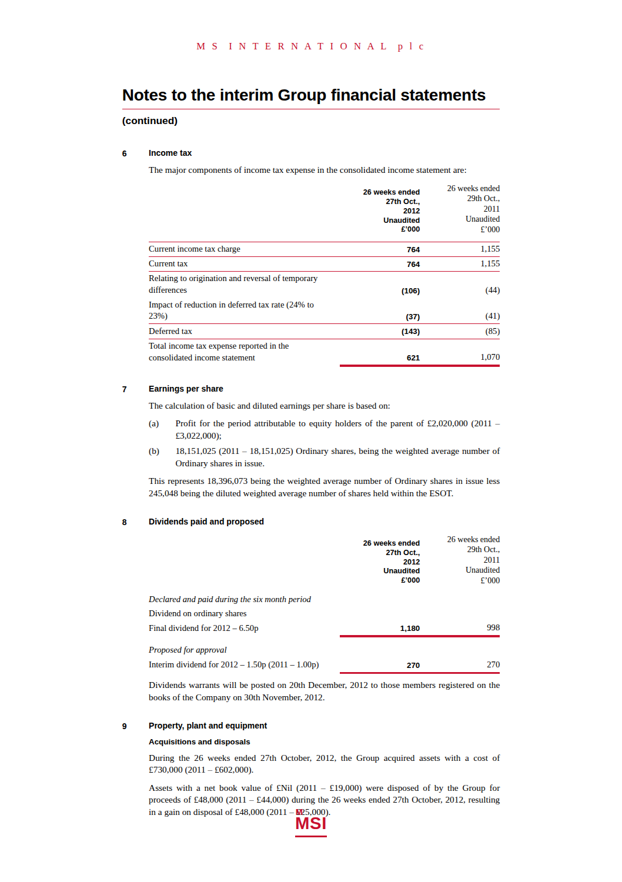M S I N T E R N A T I O N A L p l c
Notes to the interim Group financial statements
(continued)
6
Income tax
The major components of income tax expense in the consolidated income statement are:
| | 26 weeks ended 27th Oct., 2012 Unaudited £’000 | 26 weeks ended 29th Oct., 2011 Unaudited £’000 |
| Current income tax charge | 764 | 1,155 |
| Current tax | 764 | 1,155 |
| Relating to origination and reversal of temporary differences | (106) | (44) |
| Impact of reduction in deferred tax rate (24% to 23%) | (37) | (41) |
| Deferred tax | (143) | (85) |
| Total income tax expense reported in the consolidated income statement | 621 | 1,070 |
7
Earnings per share
The calculation of basic and diluted earnings per share is based on:
(a) Profit for the period attributable to equity holders of the parent of £2,020,000 (2011 – £3,022,000);
(b) 18,151,025 (2011 – 18,151,025) Ordinary shares, being the weighted average number of Ordinary shares in issue.
This represents 18,396,073 being the weighted average number of Ordinary shares in issue less 245,048 being the diluted weighted average number of shares held within the ESOT.
8
Dividends paid and proposed
| | 26 weeks ended 27th Oct., 2012 Unaudited £’000 | 26 weeks ended 29th Oct., 2011 Unaudited £’000 |
| Declared and paid during the six month period | | |
| Dividend on ordinary shares | | |
| Final dividend for 2012 – 6.50p | 1,180 | 998 |
| Proposed for approval | | |
| Interim dividend for 2012 – 1.50p (2011 – 1.00p) | 270 | 270 |
Dividends warrants will be posted on 20th December, 2012 to those members registered on the books of the Company on 30th November, 2012.
9
Property, plant and equipment
Acquisitions and disposals
During the 26 weeks ended 27th October, 2012, the Group acquired assets with a cost of £730,000 (2011 – £602,000).
Assets with a net book value of £Nil (2011 – £19,000) were disposed of by the Group for proceeds of £48,000 (2011 – £44,000) during the 26 weeks ended 27th October, 2012, resulting in a gain on disposal of £48,000 (2011 – £25,000).
MMSI